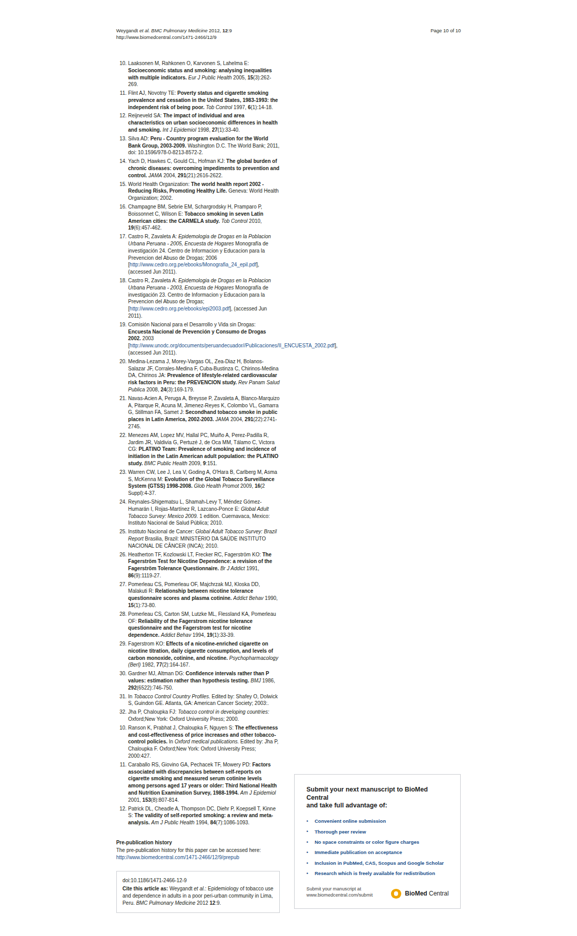Weygandt et al. BMC Pulmonary Medicine 2012, 12:9
http://www.biomedcentral.com/1471-2466/12/9
Page 10 of 10
Laaksonen M, Rahkonen O, Karvonen S, Lahelma E: Socioeconomic status and smoking: analysing inequalities with multiple indicators. Eur J Public Health 2005, 15(3):262-269.
Flint AJ, Novotny TE: Poverty status and cigarette smoking prevalence and cessation in the United States, 1983-1993: the independent risk of being poor. Tob Control 1997, 6(1):14-18.
Reijneveld SA: The impact of individual and area characteristics on urban socioeconomic differences in health and smoking. Int J Epidemiol 1998, 27(1):33-40.
Silva AD: Peru - Country program evaluation for the World Bank Group, 2003-2009. Washington D.C. The World Bank; 2011, doi: 10.1596/978-0-8213-8572-2.
Yach D, Hawkes C, Gould CL, Hofman KJ: The global burden of chronic diseases: overcoming impediments to prevention and control. JAMA 2004, 291(21):2616-2622.
World Health Organization: The world health report 2002 - Reducing Risks, Promoting Healthy Life. Geneva: World Health Organization; 2002.
Champagne BM, Sebrie EM, Schargrodsky H, Pramparo P, Boissonnet C, Wilson E: Tobacco smoking in seven Latin American cities: the CARMELA study. Tob Control 2010, 19(6):457-462.
Castro R, Zavaleta A: Epidemologia de Drogas en la Poblacion Urbana Peruana - 2005, Encuesta de Hogares Monografía de investigación 24. Centro de Informacion y Educacion para la Prevencion del Abuso de Drogas; 2006 [http://www.cedro.org.pe/ebooks/Monografia_24_epil.pdf], (accessed Jun 2011).
Castro R, Zavaleta A: Epidemologia de Drogas en la Poblacion Urbana Peruana - 2003, Encuesta de Hogares Monografía de investigación 23. Centro de Informacion y Educacion para la Prevencion del Abuso de Drogas; [http://www.cedro.org.pe/ebooks/epi2003.pdf], (accessed Jun 2011).
Comisión Nacional para el Desarrollo y Vida sin Drogas: Encuesta Nacional de Prevención y Consumo de Drogas 2002. 2003 [http://www.unodc.org/documents/peruandecuador//Publicaciones/II_ENCUESTA_2002.pdf], (accessed Jun 2011).
Medina-Lezama J, Morey-Vargas OL, Zea-Diaz H, Bolanos-Salazar JF, Corrales-Medina F, Cuba-Bustinza C, Chirinos-Medina DA, Chirinos JA: Prevalence of lifestyle-related cardiovascular risk factors in Peru: the PREVENCION study. Rev Panam Salud Publica 2008, 24(3):169-179.
Navas-Acien A, Peruga A, Breysse P, Zavaleta A, Blanco-Marquizo A, Pitarque R, Acuna M, Jimenez-Reyes K, Colombo VL, Gamarra G, Stillman FA, Samet J: Secondhand tobacco smoke in public places in Latin America, 2002-2003. JAMA 2004, 291(22):2741-2745.
Menezes AM, Lopez MV, Hallal PC, Muiño A, Perez-Padilla R, Jardim JR, Valdivia G, Pertuzé J, de Oca MM, Tálamo C, Victora CG: PLATINO Team: Prevalence of smoking and incidence of initiation in the Latin American adult population: the PLATINO study. BMC Public Health 2009, 9:151.
Warren CW, Lee J, Lea V, Goding A, O'Hara B, Carlberg M, Asma S, McKenna M: Evolution of the Global Tobacco Surveillance System (GTSS) 1998-2008. Glob Health Promot 2009, 16(2 Suppl):4-37.
Reynales-Shigematsu L, Shamah-Levy T, Méndez Gómez-Humarán I, Rojas-Martínez R, Lazcano-Ponce E: Global Adult Tobacco Survey: Mexico 2009. 1 edition. Cuernavaca, Mexico: Instituto Nacional de Salud Pública; 2010.
Instituto Nacional de Cancer: Global Adult Tobacco Survey: Brazil Report Brasilia, Brazil: MINISTÉRIO DA SAÚDE INSTITUTO NACIONAL DE CÂNCER (INCA); 2010.
Heatherton TF, Kozlowski LT, Frecker RC, Fagerström KO: The Fagerström Test for Nicotine Dependence: a revision of the Fagerström Tolerance Questionnaire. Br J Addict 1991, 86(9):1119-27.
Pomerleau CS, Pomerleau OF, Majchrzak MJ, Kloska DD, Malakuti R: Relationship between nicotine tolerance questionnaire scores and plasma cotinine. Addict Behav 1990, 15(1):73-80.
Pomerleau CS, Carton SM, Lutzke ML, Flessland KA, Pomerleau OF: Reliability of the Fagerstrom nicotine tolerance questionnaire and the Fagerstrom test for nicotine dependence. Addict Behav 1994, 19(1):33-39.
Fagerstrom KO: Effects of a nicotine-enriched cigarette on nicotine titration, daily cigarette consumption, and levels of carbon monoxide, cotinine, and nicotine. Psychopharmacology (Berl) 1982, 77(2):164-167.
Gardner MJ, Altman DG: Confidence intervals rather than P values: estimation rather than hypothesis testing. BMJ 1986, 292(6522):746-750.
In Tobacco Control Country Profiles. Edited by: Shafey O, Dolwick S, Guindon GE. Atlanta, GA: American Cancer Society; 2003:.
Jha P, Chaloupka FJ: Tobacco control in developing countries: Oxford;New York: Oxford University Press; 2000.
Ranson K, Prabhat J, Chaloupka F, Nguyen S: The effectiveness and cost-effectiveness of price increases and other tobacco-control policies. In Oxford medical publications. Edited by: Jha P, Chaloupka F. Oxford;New York: Oxford University Press; 2000:427.
Caraballo RS, Giovino GA, Pechacek TF, Mowery PD: Factors associated with discrepancies between self-reports on cigarette smoking and measured serum cotinine levels among persons aged 17 years or older: Third National Health and Nutrition Examination Survey, 1988-1994. Am J Epidemiol 2001, 153(8):807-814.
Patrick DL, Cheadle A, Thompson DC, Diehr P, Koepsell T, Kinne S: The validity of self-reported smoking: a review and meta-analysis. Am J Public Health 1994, 84(7):1086-1093.
Pre-publication history
The pre-publication history for this paper can be accessed here:
http://www.biomedcentral.com/1471-2466/12/9/prepub
doi:10.1186/1471-2466-12-9
Cite this article as: Weygandt et al.: Epidemiology of tobacco use and dependence in adults in a poor peri-urban community in Lima, Peru. BMC Pulmonary Medicine 2012 12:9.
Submit your next manuscript to BioMed Central
and take full advantage of:
Convenient online submission
Thorough peer review
No space constraints or color figure charges
Immediate publication on acceptance
Inclusion in PubMed, CAS, Scopus and Google Scholar
Research which is freely available for redistribution
Submit your manuscript at
www.biomedcentral.com/submit
Bio Med Central